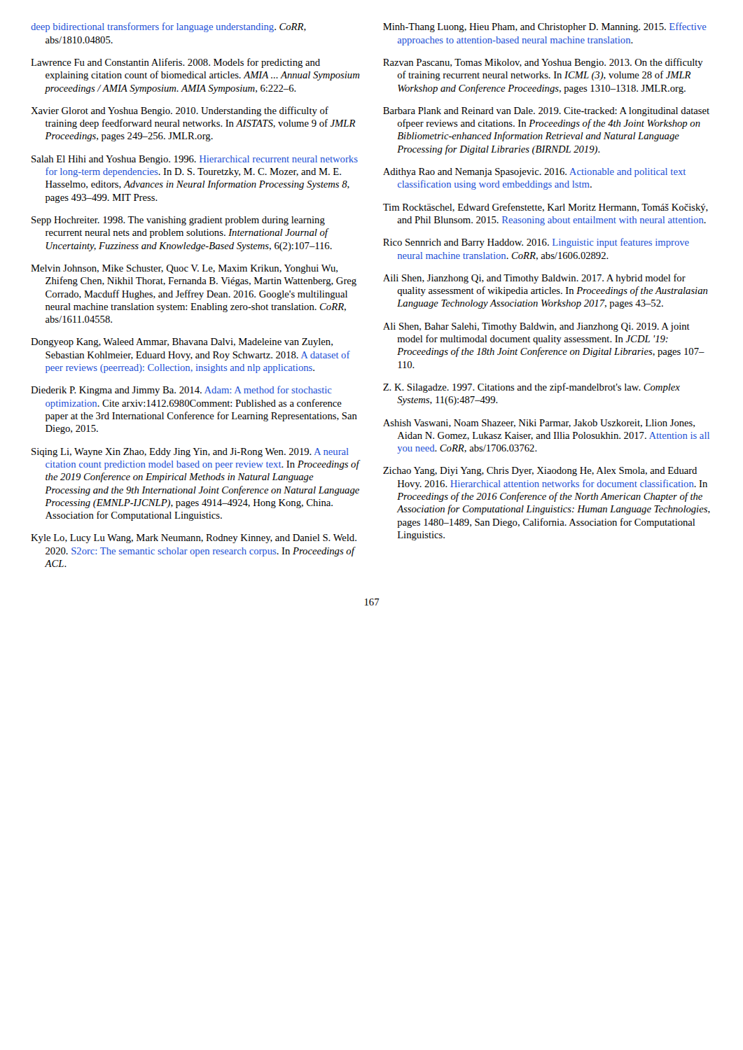deep bidirectional transformers for language understanding. CoRR, abs/1810.04805.
Lawrence Fu and Constantin Aliferis. 2008. Models for predicting and explaining citation count of biomedical articles. AMIA ... Annual Symposium proceedings / AMIA Symposium. AMIA Symposium, 6:222–6.
Xavier Glorot and Yoshua Bengio. 2010. Understanding the difficulty of training deep feedforward neural networks. In AISTATS, volume 9 of JMLR Proceedings, pages 249–256. JMLR.org.
Salah El Hihi and Yoshua Bengio. 1996. Hierarchical recurrent neural networks for long-term dependencies. In D. S. Touretzky, M. C. Mozer, and M. E. Hasselmo, editors, Advances in Neural Information Processing Systems 8, pages 493–499. MIT Press.
Sepp Hochreiter. 1998. The vanishing gradient problem during learning recurrent neural nets and problem solutions. International Journal of Uncertainty, Fuzziness and Knowledge-Based Systems, 6(2):107–116.
Melvin Johnson, Mike Schuster, Quoc V. Le, Maxim Krikun, Yonghui Wu, Zhifeng Chen, Nikhil Thorat, Fernanda B. Viégas, Martin Wattenberg, Greg Corrado, Macduff Hughes, and Jeffrey Dean. 2016. Google's multilingual neural machine translation system: Enabling zero-shot translation. CoRR, abs/1611.04558.
Dongyeop Kang, Waleed Ammar, Bhavana Dalvi, Madeleine van Zuylen, Sebastian Kohlmeier, Eduard Hovy, and Roy Schwartz. 2018. A dataset of peer reviews (peerread): Collection, insights and nlp applications.
Diederik P. Kingma and Jimmy Ba. 2014. Adam: A method for stochastic optimization. Cite arxiv:1412.6980Comment: Published as a conference paper at the 3rd International Conference for Learning Representations, San Diego, 2015.
Siqing Li, Wayne Xin Zhao, Eddy Jing Yin, and Ji-Rong Wen. 2019. A neural citation count prediction model based on peer review text. In Proceedings of the 2019 Conference on Empirical Methods in Natural Language Processing and the 9th International Joint Conference on Natural Language Processing (EMNLP-IJCNLP), pages 4914–4924, Hong Kong, China. Association for Computational Linguistics.
Kyle Lo, Lucy Lu Wang, Mark Neumann, Rodney Kinney, and Daniel S. Weld. 2020. S2orc: The semantic scholar open research corpus. In Proceedings of ACL.
Minh-Thang Luong, Hieu Pham, and Christopher D. Manning. 2015. Effective approaches to attention-based neural machine translation.
Razvan Pascanu, Tomas Mikolov, and Yoshua Bengio. 2013. On the difficulty of training recurrent neural networks. In ICML (3), volume 28 of JMLR Workshop and Conference Proceedings, pages 1310–1318. JMLR.org.
Barbara Plank and Reinard van Dale. 2019. Cite-tracked: A longitudinal dataset ofpeer reviews and citations. In Proceedings of the 4th Joint Workshop on Bibliometric-enhanced Information Retrieval and Natural Language Processing for Digital Libraries (BIRNDL 2019).
Adithya Rao and Nemanja Spasojevic. 2016. Actionable and political text classification using word embeddings and lstm.
Tim Rocktäschel, Edward Grefenstette, Karl Moritz Hermann, Tomáš Kočiský, and Phil Blunsom. 2015. Reasoning about entailment with neural attention.
Rico Sennrich and Barry Haddow. 2016. Linguistic input features improve neural machine translation. CoRR, abs/1606.02892.
Aili Shen, Jianzhong Qi, and Timothy Baldwin. 2017. A hybrid model for quality assessment of wikipedia articles. In Proceedings of the Australasian Language Technology Association Workshop 2017, pages 43–52.
Ali Shen, Bahar Salehi, Timothy Baldwin, and Jianzhong Qi. 2019. A joint model for multimodal document quality assessment. In JCDL '19: Proceedings of the 18th Joint Conference on Digital Libraries, pages 107–110.
Z. K. Silagadze. 1997. Citations and the zipf-mandelbrot's law. Complex Systems, 11(6):487–499.
Ashish Vaswani, Noam Shazeer, Niki Parmar, Jakob Uszkoreit, Llion Jones, Aidan N. Gomez, Lukasz Kaiser, and Illia Polosukhin. 2017. Attention is all you need. CoRR, abs/1706.03762.
Zichao Yang, Diyi Yang, Chris Dyer, Xiaodong He, Alex Smola, and Eduard Hovy. 2016. Hierarchical attention networks for document classification. In Proceedings of the 2016 Conference of the North American Chapter of the Association for Computational Linguistics: Human Language Technologies, pages 1480–1489, San Diego, California. Association for Computational Linguistics.
167